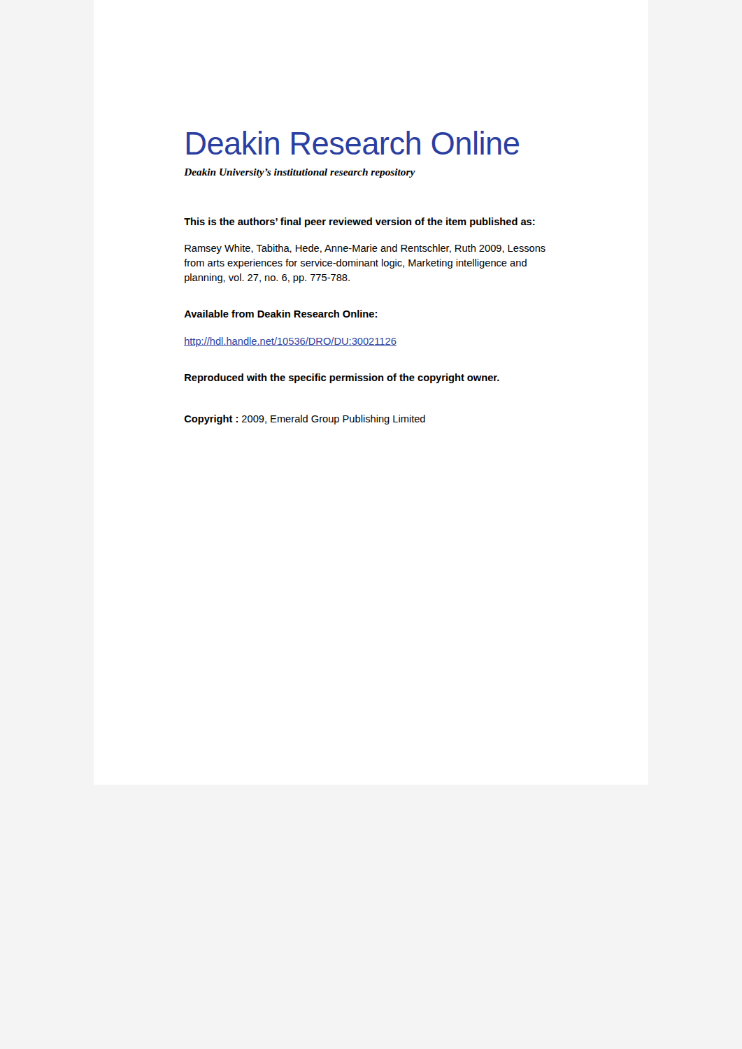Deakin Research Online
Deakin University’s institutional research repository
This is the authors’ final peer reviewed version of the item published as:
Ramsey White, Tabitha, Hede, Anne-Marie and Rentschler, Ruth 2009, Lessons from arts experiences for service-dominant logic, Marketing intelligence and planning, vol. 27, no. 6, pp. 775-788.
Available from Deakin Research Online:
http://hdl.handle.net/10536/DRO/DU:30021126
Reproduced with the specific permission of the copyright owner.
Copyright : 2009, Emerald Group Publishing Limited